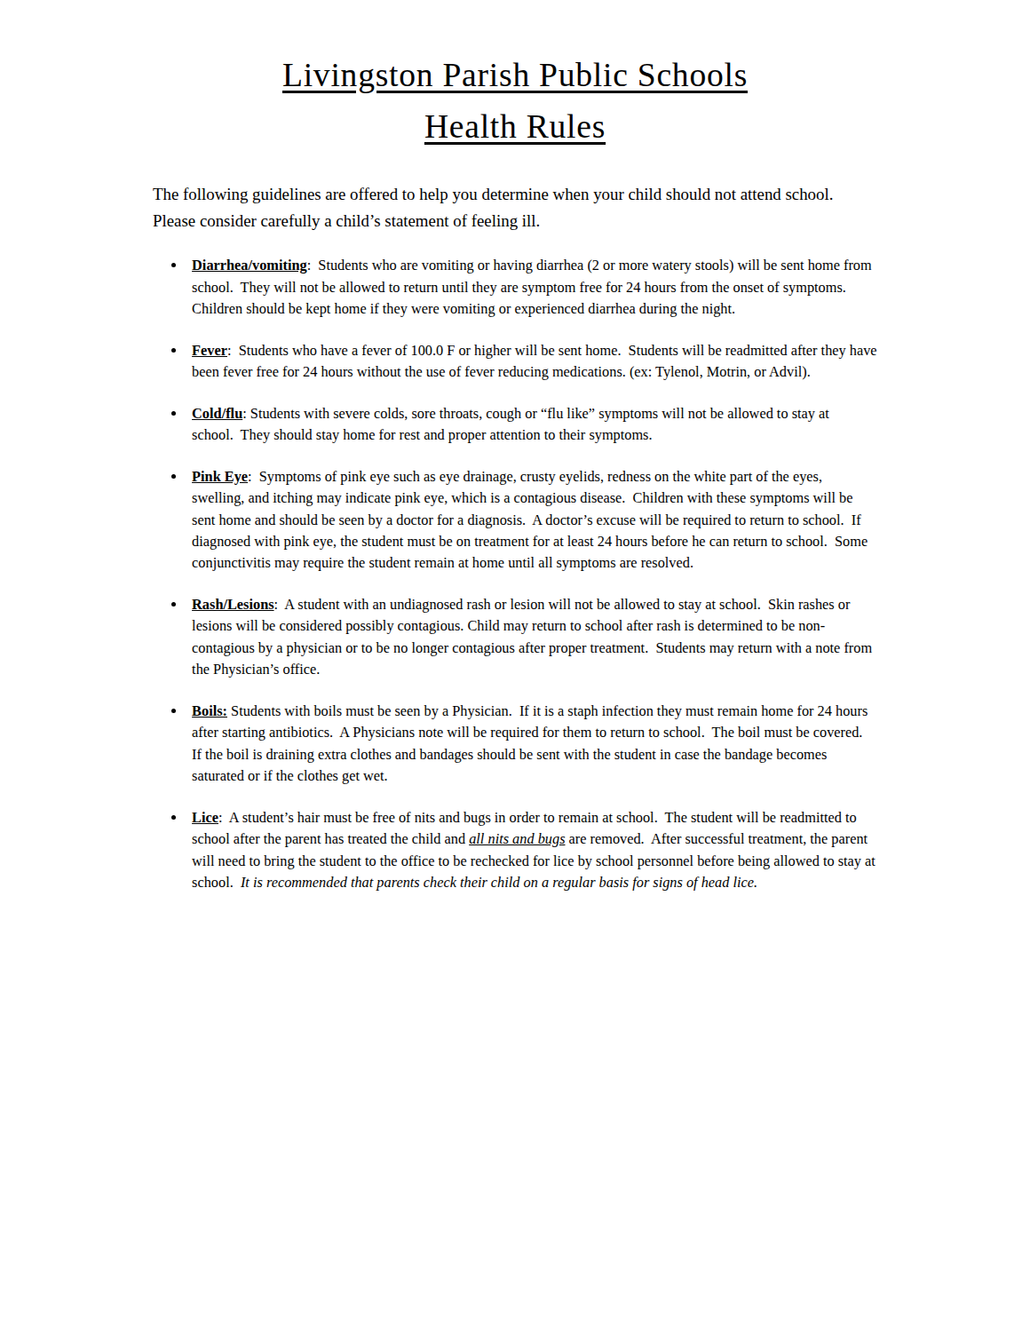Livingston Parish Public Schools
Health Rules
The following guidelines are offered to help you determine when your child should not attend school. Please consider carefully a child’s statement of feeling ill.
Diarrhea/vomiting: Students who are vomiting or having diarrhea (2 or more watery stools) will be sent home from school. They will not be allowed to return until they are symptom free for 24 hours from the onset of symptoms. Children should be kept home if they were vomiting or experienced diarrhea during the night.
Fever: Students who have a fever of 100.0 F or higher will be sent home. Students will be readmitted after they have been fever free for 24 hours without the use of fever reducing medications. (ex: Tylenol, Motrin, or Advil).
Cold/flu: Students with severe colds, sore throats, cough or “flu like” symptoms will not be allowed to stay at school. They should stay home for rest and proper attention to their symptoms.
Pink Eye: Symptoms of pink eye such as eye drainage, crusty eyelids, redness on the white part of the eyes, swelling, and itching may indicate pink eye, which is a contagious disease. Children with these symptoms will be sent home and should be seen by a doctor for a diagnosis. A doctor’s excuse will be required to return to school. If diagnosed with pink eye, the student must be on treatment for at least 24 hours before he can return to school. Some conjunctivitis may require the student remain at home until all symptoms are resolved.
Rash/Lesions: A student with an undiagnosed rash or lesion will not be allowed to stay at school. Skin rashes or lesions will be considered possibly contagious. Child may return to school after rash is determined to be non-contagious by a physician or to be no longer contagious after proper treatment. Students may return with a note from the Physician’s office.
Boils: Students with boils must be seen by a Physician. If it is a staph infection they must remain home for 24 hours after starting antibiotics. A Physicians note will be required for them to return to school. The boil must be covered. If the boil is draining extra clothes and bandages should be sent with the student in case the bandage becomes saturated or if the clothes get wet.
Lice: A student’s hair must be free of nits and bugs in order to remain at school. The student will be readmitted to school after the parent has treated the child and all nits and bugs are removed. After successful treatment, the parent will need to bring the student to the office to be rechecked for lice by school personnel before being allowed to stay at school. It is recommended that parents check their child on a regular basis for signs of head lice.